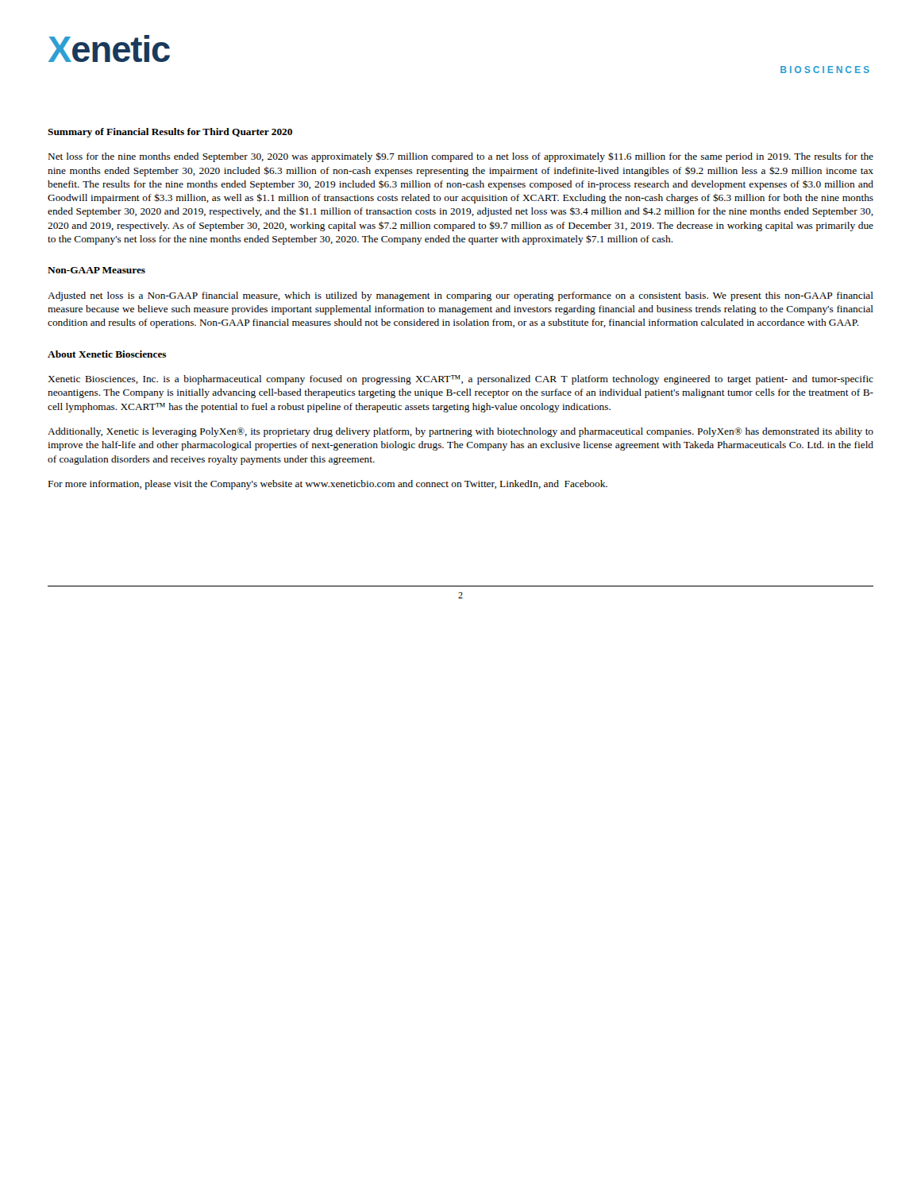Xenetic
BIOSCIENCES
Summary of Financial Results for Third Quarter 2020
Net loss for the nine months ended September 30, 2020 was approximately $9.7 million compared to a net loss of approximately $11.6 million for the same period in 2019. The results for the nine months ended September 30, 2020 included $6.3 million of non-cash expenses representing the impairment of indefinite-lived intangibles of $9.2 million less a $2.9 million income tax benefit. The results for the nine months ended September 30, 2019 included $6.3 million of non-cash expenses composed of in-process research and development expenses of $3.0 million and Goodwill impairment of $3.3 million, as well as $1.1 million of transactions costs related to our acquisition of XCART. Excluding the non-cash charges of $6.3 million for both the nine months ended September 30, 2020 and 2019, respectively, and the $1.1 million of transaction costs in 2019, adjusted net loss was $3.4 million and $4.2 million for the nine months ended September 30, 2020 and 2019, respectively. As of September 30, 2020, working capital was $7.2 million compared to $9.7 million as of December 31, 2019. The decrease in working capital was primarily due to the Company's net loss for the nine months ended September 30, 2020. The Company ended the quarter with approximately $7.1 million of cash.
Non-GAAP Measures
Adjusted net loss is a Non-GAAP financial measure, which is utilized by management in comparing our operating performance on a consistent basis. We present this non-GAAP financial measure because we believe such measure provides important supplemental information to management and investors regarding financial and business trends relating to the Company's financial condition and results of operations. Non-GAAP financial measures should not be considered in isolation from, or as a substitute for, financial information calculated in accordance with GAAP.
About Xenetic Biosciences
Xenetic Biosciences, Inc. is a biopharmaceutical company focused on progressing XCART™, a personalized CAR T platform technology engineered to target patient- and tumor-specific neoantigens. The Company is initially advancing cell-based therapeutics targeting the unique B-cell receptor on the surface of an individual patient's malignant tumor cells for the treatment of B-cell lymphomas. XCART™ has the potential to fuel a robust pipeline of therapeutic assets targeting high-value oncology indications.
Additionally, Xenetic is leveraging PolyXen®, its proprietary drug delivery platform, by partnering with biotechnology and pharmaceutical companies. PolyXen® has demonstrated its ability to improve the half-life and other pharmacological properties of next-generation biologic drugs. The Company has an exclusive license agreement with Takeda Pharmaceuticals Co. Ltd. in the field of coagulation disorders and receives royalty payments under this agreement.
For more information, please visit the Company's website at www.xeneticbio.com and connect on Twitter, LinkedIn, and Facebook.
2